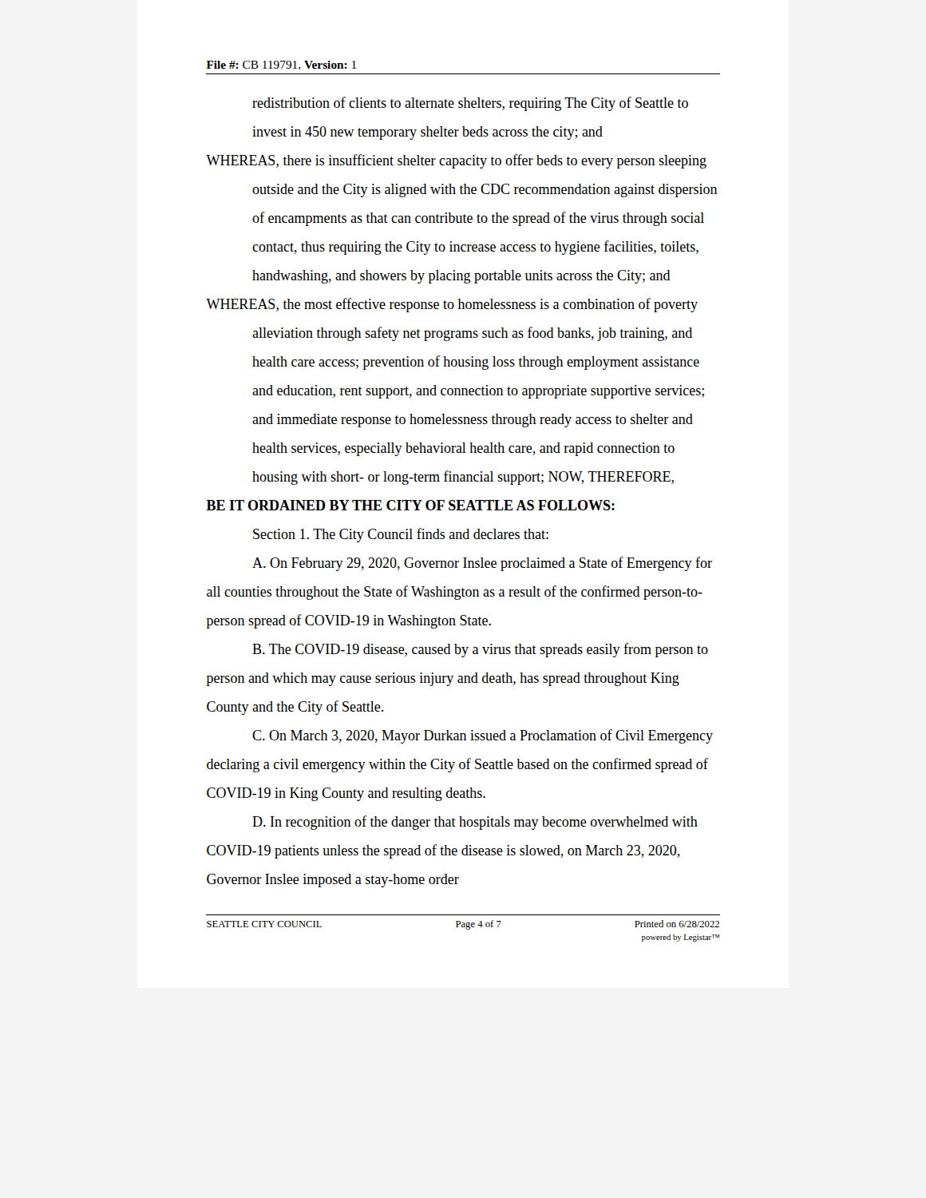File #: CB 119791, Version: 1
redistribution of clients to alternate shelters, requiring The City of Seattle to invest in 450 new temporary shelter beds across the city; and
WHEREAS, there is insufficient shelter capacity to offer beds to every person sleeping outside and the City is aligned with the CDC recommendation against dispersion of encampments as that can contribute to the spread of the virus through social contact, thus requiring the City to increase access to hygiene facilities, toilets, handwashing, and showers by placing portable units across the City; and
WHEREAS, the most effective response to homelessness is a combination of poverty alleviation through safety net programs such as food banks, job training, and health care access; prevention of housing loss through employment assistance and education, rent support, and connection to appropriate supportive services; and immediate response to homelessness through ready access to shelter and health services, especially behavioral health care, and rapid connection to housing with short- or long-term financial support; NOW, THEREFORE,
BE IT ORDAINED BY THE CITY OF SEATTLE AS FOLLOWS:
Section 1. The City Council finds and declares that:
A. On February 29, 2020, Governor Inslee proclaimed a State of Emergency for all counties throughout the State of Washington as a result of the confirmed person-to-person spread of COVID-19 in Washington State.
B. The COVID-19 disease, caused by a virus that spreads easily from person to person and which may cause serious injury and death, has spread throughout King County and the City of Seattle.
C. On March 3, 2020, Mayor Durkan issued a Proclamation of Civil Emergency declaring a civil emergency within the City of Seattle based on the confirmed spread of COVID-19 in King County and resulting deaths.
D. In recognition of the danger that hospitals may become overwhelmed with COVID-19 patients unless the spread of the disease is slowed, on March 23, 2020, Governor Inslee imposed a stay-home order
SEATTLE CITY COUNCIL
Page 4 of 7
Printed on 6/28/2022
powered by Legistar™